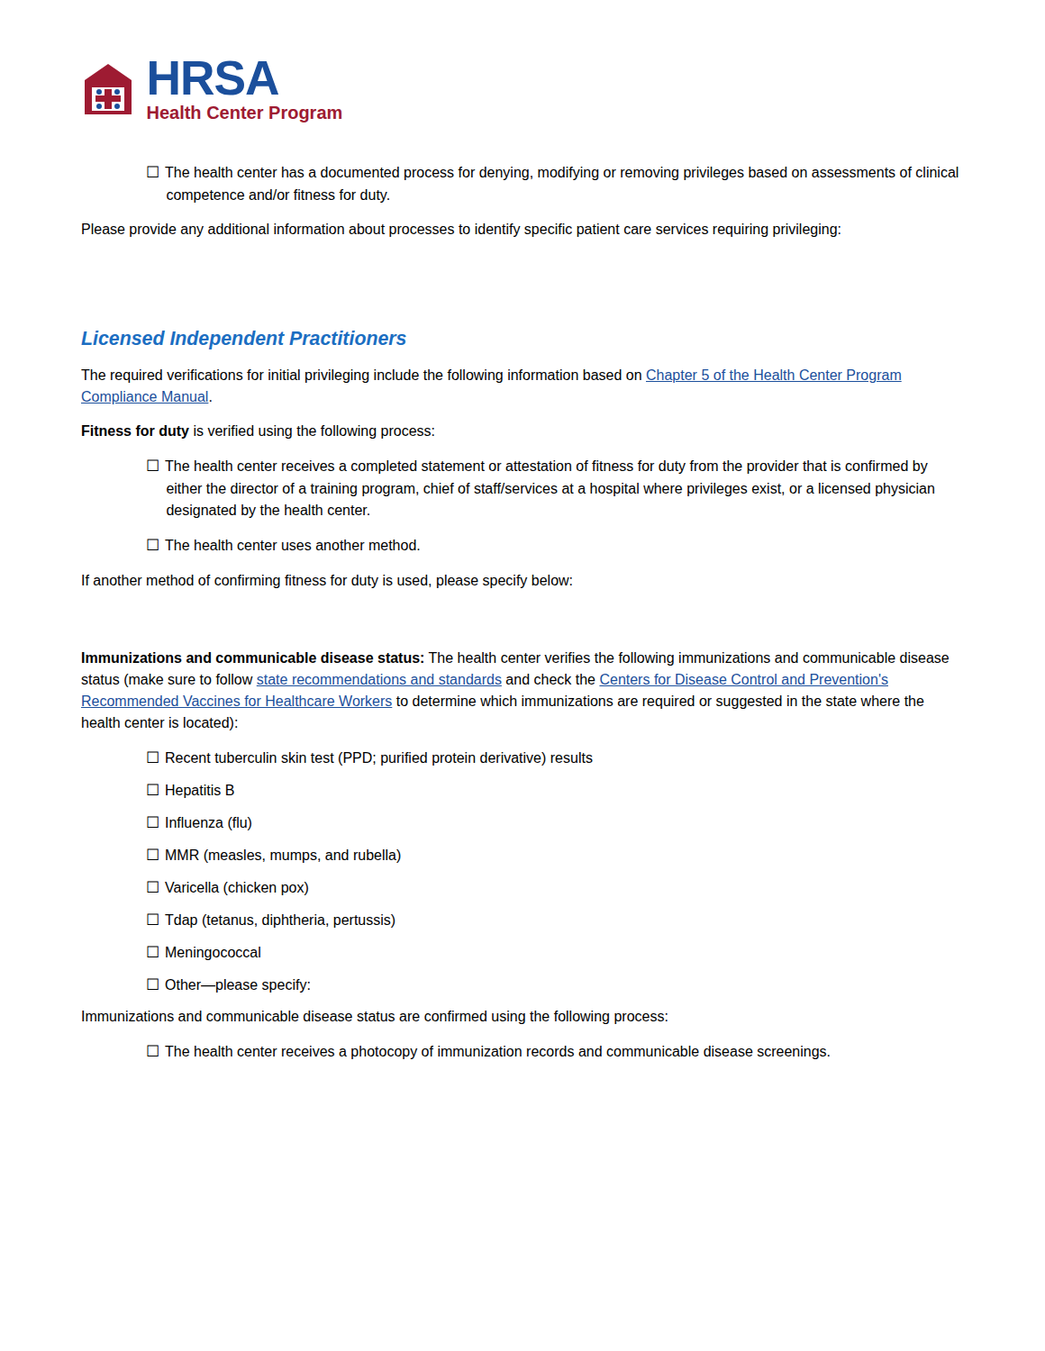HRSA
Health Center Program
The health center has a documented process for denying, modifying or removing privileges based on assessments of clinical competence and/or fitness for duty.
Please provide any additional information about processes to identify specific patient care services requiring privileging:
Licensed Independent Practitioners
The required verifications for initial privileging include the following information based on Chapter 5 of the Health Center Program Compliance Manual.
Fitness for duty is verified using the following process:
The health center receives a completed statement or attestation of fitness for duty from the provider that is confirmed by either the director of a training program, chief of staff/services at a hospital where privileges exist, or a licensed physician designated by the health center.
The health center uses another method.
If another method of confirming fitness for duty is used, please specify below:
Immunizations and communicable disease status: The health center verifies the following immunizations and communicable disease status (make sure to follow state recommendations and standards and check the Centers for Disease Control and Prevention's Recommended Vaccines for Healthcare Workers to determine which immunizations are required or suggested in the state where the health center is located):
Recent tuberculin skin test (PPD; purified protein derivative) results
Hepatitis B
Influenza (flu)
MMR (measles, mumps, and rubella)
Varicella (chicken pox)
Tdap (tetanus, diphtheria, pertussis)
Meningococcal
Other—please specify:
Immunizations and communicable disease status are confirmed using the following process:
The health center receives a photocopy of immunization records and communicable disease screenings.